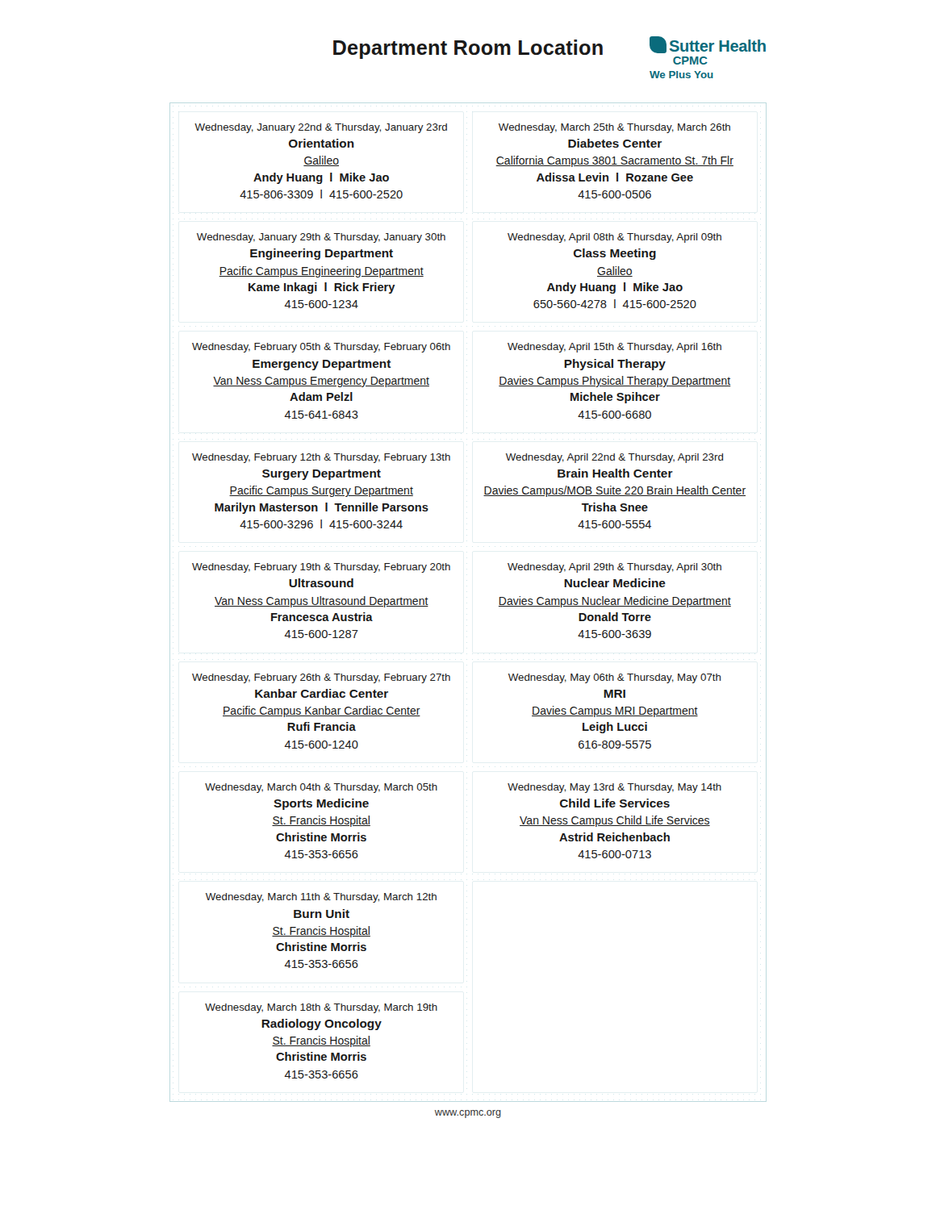Sutter Health
CPMC
We Plus You
Department Room Location
Wednesday, January 22nd & Thursday, January 23rd
Orientation
Galileo
Andy Huang l Mike Jao
415-806-3309 l 415-600-2520
Wednesday, January 29th & Thursday, January 30th
Engineering Department
Pacific Campus Engineering Department
Kame Inkagi l Rick Friery
415-600-1234
Wednesday, February 05th & Thursday, February 06th
Emergency Department
Van Ness Campus Emergency Department
Adam Pelzl
415-641-6843
Wednesday, February 12th & Thursday, February 13th
Surgery Department
Pacific Campus Surgery Department
Marilyn Masterson l Tennille Parsons
415-600-3296 l 415-600-3244
Wednesday, February 19th & Thursday, February 20th
Ultrasound
Van Ness Campus Ultrasound Department
Francesca Austria
415-600-1287
Wednesday, February 26th & Thursday, February 27th
Kanbar Cardiac Center
Pacific Campus Kanbar Cardiac Center
Rufi Francia
415-600-1240
Wednesday, March 04th & Thursday, March 05th
Sports Medicine
St. Francis Hospital
Christine Morris
415-353-6656
Wednesday, March 11th & Thursday, March 12th
Burn Unit
St. Francis Hospital
Christine Morris
415-353-6656
Wednesday, March 18th & Thursday, March 19th
Radiology Oncology
St. Francis Hospital
Christine Morris
415-353-6656
Wednesday, March 25th & Thursday, March 26th
Diabetes Center
California Campus 3801 Sacramento St. 7th Flr
Adissa Levin l Rozane Gee
415-600-0506
Wednesday, April 08th & Thursday, April 09th
Class Meeting
Galileo
Andy Huang l Mike Jao
650-560-4278 l 415-600-2520
Wednesday, April 15th & Thursday, April 16th
Physical Therapy
Davies Campus Physical Therapy Department
Michele Spihcer
415-600-6680
Wednesday, April 22nd & Thursday, April 23rd
Brain Health Center
Davies Campus/MOB Suite 220 Brain Health Center
Trisha Snee
415-600-5554
Wednesday, April 29th & Thursday, April 30th
Nuclear Medicine
Davies Campus Nuclear Medicine Department
Donald Torre
415-600-3639
Wednesday, May 06th & Thursday, May 07th
MRI
Davies Campus MRI Department
Leigh Lucci
616-809-5575
Wednesday, May 13rd & Thursday, May 14th
Child Life Services
Van Ness Campus Child Life Services
Astrid Reichenbach
415-600-0713
www.cpmc.org